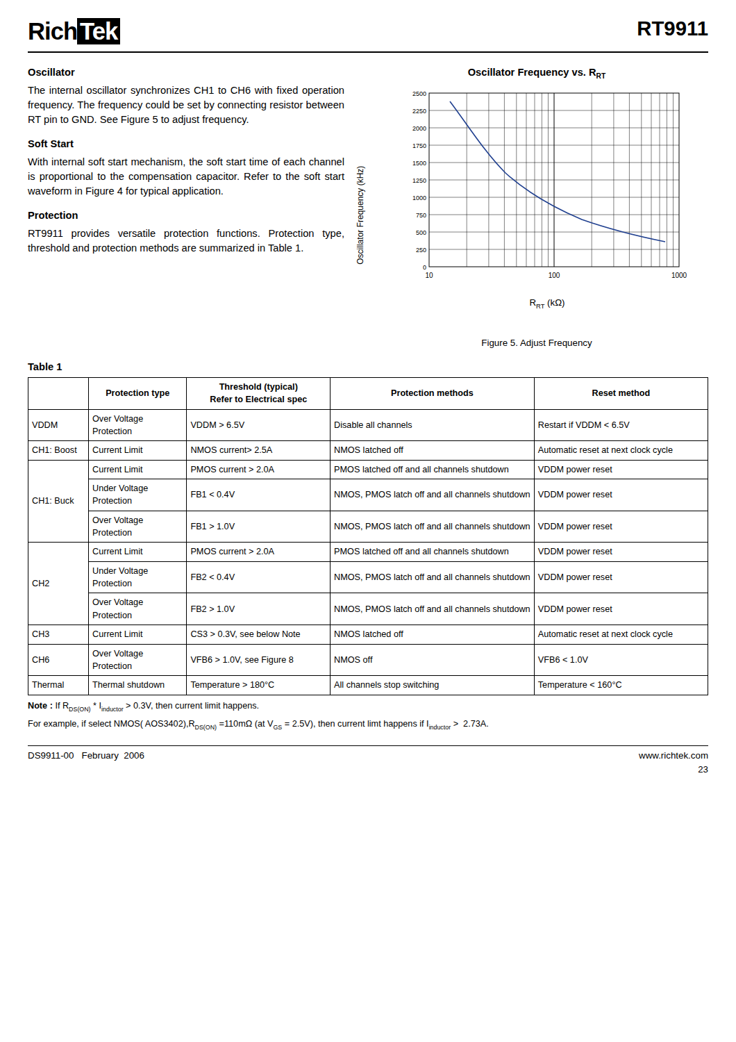Rich Tek
RT9911
Oscillator
The internal oscillator synchronizes CH1 to CH6 with fixed operation frequency. The frequency could be set by connecting resistor between RT pin to GND. See Figure 5 to adjust frequency.
Soft Start
With internal soft start mechanism, the soft start time of each channel is proportional to the compensation capacitor. Refer to the soft start waveform in Figure 4 for typical application.
Protection
RT9911 provides versatile protection functions. Protection type, threshold and protection methods are summarized in Table 1.
Oscillator Frequency vs. RRT
Oscillator Frequency (kHz)
2500 2250 2000 1750 1500 1250 1000 750 500 250 0 10 100 1000
RRT (kΩ)
Figure 5. Adjust Frequency
Table 1
| | Protection type | Threshold (typical) Refer to Electrical spec | Protection methods | Reset method |
| --- | --- | --- | --- | --- |
| VDDM | Over Voltage Protection | VDDM > 6.5V | Disable all channels | Restart if VDDM < 6.5V |
| CH1: Boost | Current Limit | NMOS current> 2.5A | NMOS latched off | Automatic reset at next clock cycle |
| CH1: Buck | Current Limit | PMOS current > 2.0A | PMOS latched off and all channels shutdown | VDDM power reset |
| Under Voltage Protection | FB1 < 0.4V | NMOS, PMOS latch off and all channels shutdown | VDDM power reset |
| Over Voltage Protection | FB1 > 1.0V | NMOS, PMOS latch off and all channels shutdown | VDDM power reset |
| CH2 | Current Limit | PMOS current > 2.0A | PMOS latched off and all channels shutdown | VDDM power reset |
| Under Voltage Protection | FB2 < 0.4V | NMOS, PMOS latch off and all channels shutdown | VDDM power reset |
| Over Voltage Protection | FB2 > 1.0V | NMOS, PMOS latch off and all channels shutdown | VDDM power reset |
| CH3 | Current Limit | CS3 > 0.3V, see below Note | NMOS latched off | Automatic reset at next clock cycle |
| CH6 | Over Voltage Protection | VFB6 > 1.0V, see Figure 8 | NMOS off | VFB6 < 1.0V |
| Thermal | Thermal shutdown | Temperature > 180°C | All channels stop switching | Temperature < 160°C |
Note : If RDS(ON) * Iinductor > 0.3V, then current limit happens.
For example, if select NMOS( AOS3402),RDS(ON) =110mΩ (at VGS = 2.5V), then current limt happens if Iinductor > 2.73A.
DS9911-00 February 2006
www.richtek.com
23